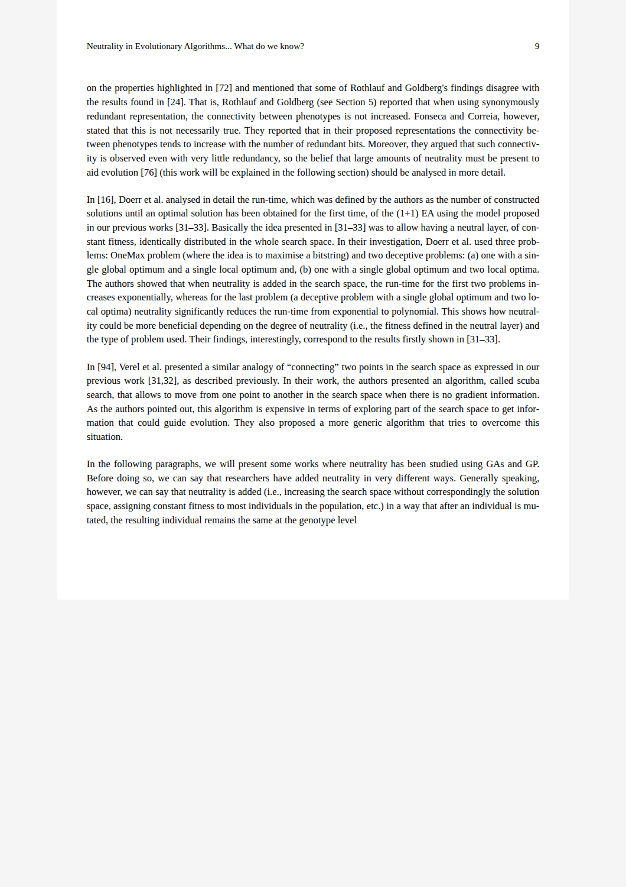Neutrality in Evolutionary Algorithms... What do we know? 9
on the properties highlighted in [72] and mentioned that some of Rothlauf and Goldberg's findings disagree with the results found in [24]. That is, Rothlauf and Goldberg (see Section 5) reported that when using synonymously redundant representation, the connectivity between phenotypes is not increased. Fonseca and Correia, however, stated that this is not necessarily true. They reported that in their proposed representations the connectivity between phenotypes tends to increase with the number of redundant bits. Moreover, they argued that such connectivity is observed even with very little redundancy, so the belief that large amounts of neutrality must be present to aid evolution [76] (this work will be explained in the following section) should be analysed in more detail.
In [16], Doerr et al. analysed in detail the run-time, which was defined by the authors as the number of constructed solutions until an optimal solution has been obtained for the first time, of the (1+1) EA using the model proposed in our previous works [31–33]. Basically the idea presented in [31–33] was to allow having a neutral layer, of constant fitness, identically distributed in the whole search space. In their investigation, Doerr et al. used three problems: OneMax problem (where the idea is to maximise a bitstring) and two deceptive problems: (a) one with a single global optimum and a single local optimum and, (b) one with a single global optimum and two local optima. The authors showed that when neutrality is added in the search space, the run-time for the first two problems increases exponentially, whereas for the last problem (a deceptive problem with a single global optimum and two local optima) neutrality significantly reduces the run-time from exponential to polynomial. This shows how neutrality could be more beneficial depending on the degree of neutrality (i.e., the fitness defined in the neutral layer) and the type of problem used. Their findings, interestingly, correspond to the results firstly shown in [31–33].
In [94], Verel et al. presented a similar analogy of “connecting” two points in the search space as expressed in our previous work [31,32], as described previously. In their work, the authors presented an algorithm, called scuba search, that allows to move from one point to another in the search space when there is no gradient information. As the authors pointed out, this algorithm is expensive in terms of exploring part of the search space to get information that could guide evolution. They also proposed a more generic algorithm that tries to overcome this situation.
In the following paragraphs, we will present some works where neutrality has been studied using GAs and GP. Before doing so, we can say that researchers have added neutrality in very different ways. Generally speaking, however, we can say that neutrality is added (i.e., increasing the search space without correspondingly the solution space, assigning constant fitness to most individuals in the population, etc.) in a way that after an individual is mutated, the resulting individual remains the same at the genotype level